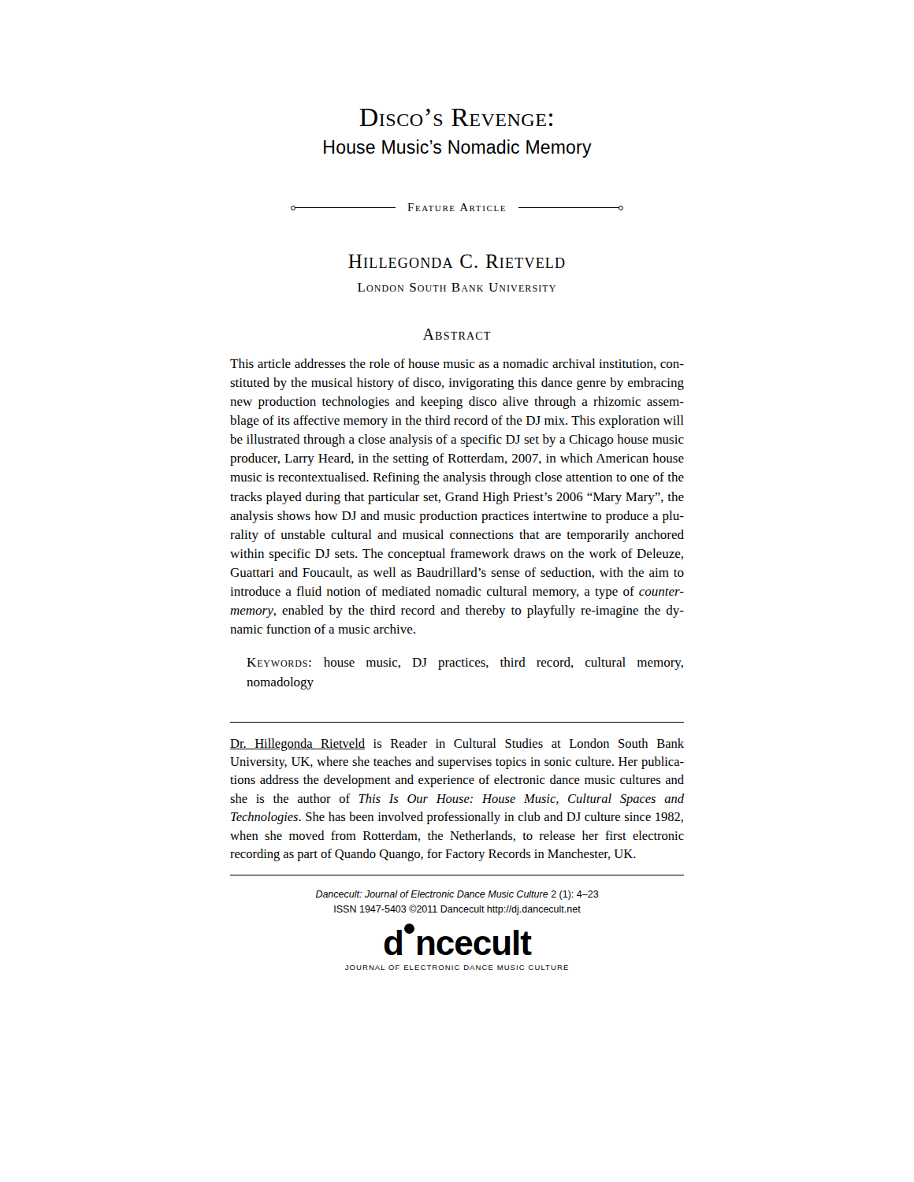Disco’s Revenge:
House Music’s Nomadic Memory
Feature Article
Hillegonda C. Rietveld
London South Bank University
Abstract
This article addresses the role of house music as a nomadic archival institution, constituted by the musical history of disco, invigorating this dance genre by embracing new production technologies and keeping disco alive through a rhizomic assemblage of its affective memory in the third record of the DJ mix. This exploration will be illustrated through a close analysis of a specific DJ set by a Chicago house music producer, Larry Heard, in the setting of Rotterdam, 2007, in which American house music is recontextualised. Refining the analysis through close attention to one of the tracks played during that particular set, Grand High Priest’s 2006 “Mary Mary”, the analysis shows how DJ and music production practices intertwine to produce a plurality of unstable cultural and musical connections that are temporarily anchored within specific DJ sets. The conceptual framework draws on the work of Deleuze, Guattari and Foucault, as well as Baudrillard’s sense of seduction, with the aim to introduce a fluid notion of mediated nomadic cultural memory, a type of counter-memory, enabled by the third record and thereby to playfully re-imagine the dynamic function of a music archive.
Keywords: house music, DJ practices, third record, cultural memory, nomadology
Dr. Hillegonda Rietveld is Reader in Cultural Studies at London South Bank University, UK, where she teaches and supervises topics in sonic culture. Her publications address the development and experience of electronic dance music cultures and she is the author of This Is Our House: House Music, Cultural Spaces and Technologies. She has been involved professionally in club and DJ culture since 1982, when she moved from Rotterdam, the Netherlands, to release her first electronic recording as part of Quando Quango, for Factory Records in Manchester, UK.
Dancecult: Journal of Electronic Dance Music Culture 2 (1): 4–23
ISSN 1947-5403 ©2011 Dancecult http://dj.dancecult.net
d ncecult
JOURNAL OF ELECTRONIC DANCE MUSIC CULTURE